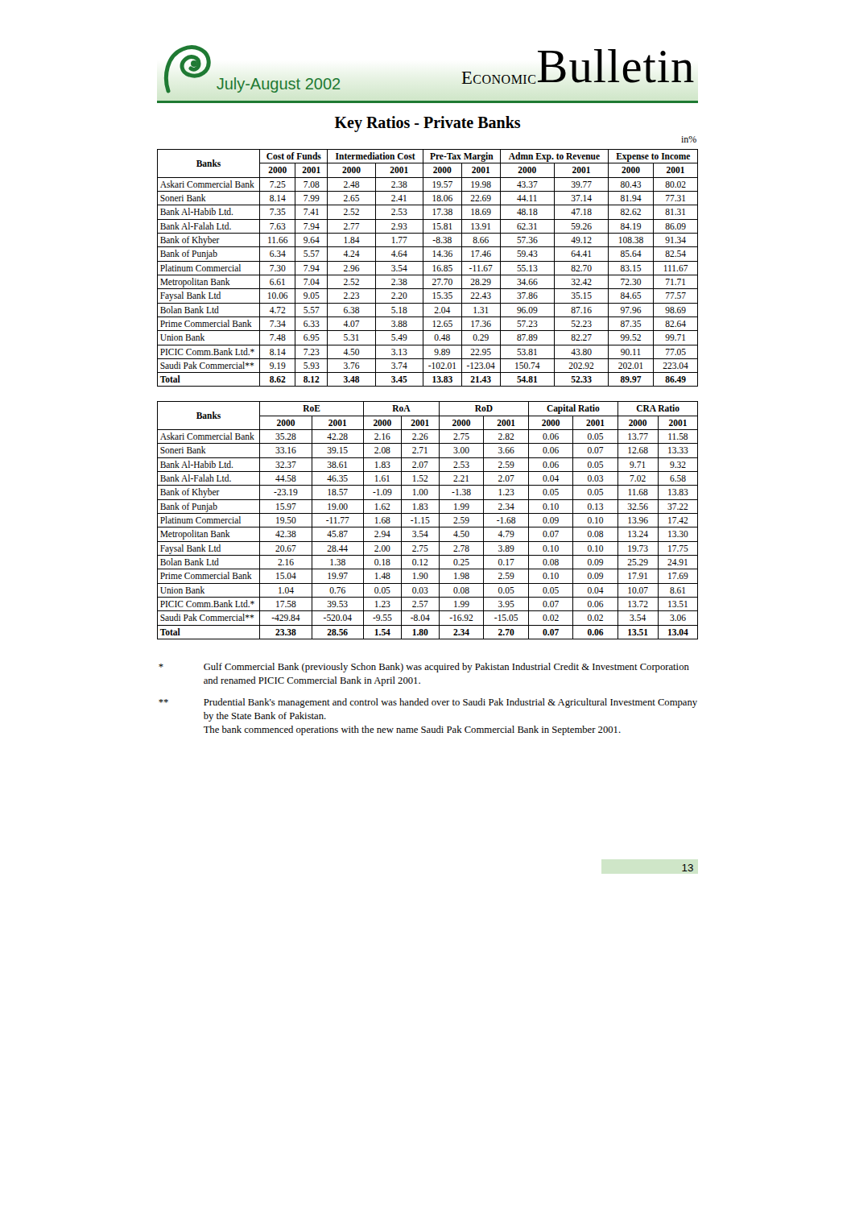July-August 2002
Economic Bulletin
Key Ratios - Private Banks
in%
| Banks | Cost of Funds | Intermediation Cost | Pre-Tax Margin | Admn Exp. to Revenue | Expense to Income |
| --- | --- | --- | --- | --- | --- |
| 2000 | 2001 | 2000 | 2001 | 2000 | 2001 | 2000 | 2001 | 2000 | 2001 |
| Askari Commercial Bank | 7.25 | 7.08 | 2.48 | 2.38 | 19.57 | 19.98 | 43.37 | 39.77 | 80.43 | 80.02 |
| Soneri Bank | 8.14 | 7.99 | 2.65 | 2.41 | 18.06 | 22.69 | 44.11 | 37.14 | 81.94 | 77.31 |
| Bank Al-Habib Ltd. | 7.35 | 7.41 | 2.52 | 2.53 | 17.38 | 18.69 | 48.18 | 47.18 | 82.62 | 81.31 |
| Bank Al-Falah Ltd. | 7.63 | 7.94 | 2.77 | 2.93 | 15.81 | 13.91 | 62.31 | 59.26 | 84.19 | 86.09 |
| Bank of Khyber | 11.66 | 9.64 | 1.84 | 1.77 | -8.38 | 8.66 | 57.36 | 49.12 | 108.38 | 91.34 |
| Bank of Punjab | 6.34 | 5.57 | 4.24 | 4.64 | 14.36 | 17.46 | 59.43 | 64.41 | 85.64 | 82.54 |
| Platinum Commercial | 7.30 | 7.94 | 2.96 | 3.54 | 16.85 | -11.67 | 55.13 | 82.70 | 83.15 | 111.67 |
| Metropolitan Bank | 6.61 | 7.04 | 2.52 | 2.38 | 27.70 | 28.29 | 34.66 | 32.42 | 72.30 | 71.71 |
| Faysal Bank Ltd | 10.06 | 9.05 | 2.23 | 2.20 | 15.35 | 22.43 | 37.86 | 35.15 | 84.65 | 77.57 |
| Bolan Bank Ltd | 4.72 | 5.57 | 6.38 | 5.18 | 2.04 | 1.31 | 96.09 | 87.16 | 97.96 | 98.69 |
| Prime Commercial Bank | 7.34 | 6.33 | 4.07 | 3.88 | 12.65 | 17.36 | 57.23 | 52.23 | 87.35 | 82.64 |
| Union Bank | 7.48 | 6.95 | 5.31 | 5.49 | 0.48 | 0.29 | 87.89 | 82.27 | 99.52 | 99.71 |
| PICIC Comm.Bank Ltd.* | 8.14 | 7.23 | 4.50 | 3.13 | 9.89 | 22.95 | 53.81 | 43.80 | 90.11 | 77.05 |
| Saudi Pak Commercial** | 9.19 | 5.93 | 3.76 | 3.74 | -102.01 | -123.04 | 150.74 | 202.92 | 202.01 | 223.04 |
| Total | 8.62 | 8.12 | 3.48 | 3.45 | 13.83 | 21.43 | 54.81 | 52.33 | 89.97 | 86.49 |
| Banks | RoE | RoA | RoD | Capital Ratio | CRA Ratio |
| --- | --- | --- | --- | --- | --- |
| 2000 | 2001 | 2000 | 2001 | 2000 | 2001 | 2000 | 2001 | 2000 | 2001 |
| Askari Commercial Bank | 35.28 | 42.28 | 2.16 | 2.26 | 2.75 | 2.82 | 0.06 | 0.05 | 13.77 | 11.58 |
| Soneri Bank | 33.16 | 39.15 | 2.08 | 2.71 | 3.00 | 3.66 | 0.06 | 0.07 | 12.68 | 13.33 |
| Bank Al-Habib Ltd. | 32.37 | 38.61 | 1.83 | 2.07 | 2.53 | 2.59 | 0.06 | 0.05 | 9.71 | 9.32 |
| Bank Al-Falah Ltd. | 44.58 | 46.35 | 1.61 | 1.52 | 2.21 | 2.07 | 0.04 | 0.03 | 7.02 | 6.58 |
| Bank of Khyber | -23.19 | 18.57 | -1.09 | 1.00 | -1.38 | 1.23 | 0.05 | 0.05 | 11.68 | 13.83 |
| Bank of Punjab | 15.97 | 19.00 | 1.62 | 1.83 | 1.99 | 2.34 | 0.10 | 0.13 | 32.56 | 37.22 |
| Platinum Commercial | 19.50 | -11.77 | 1.68 | -1.15 | 2.59 | -1.68 | 0.09 | 0.10 | 13.96 | 17.42 |
| Metropolitan Bank | 42.38 | 45.87 | 2.94 | 3.54 | 4.50 | 4.79 | 0.07 | 0.08 | 13.24 | 13.30 |
| Faysal Bank Ltd | 20.67 | 28.44 | 2.00 | 2.75 | 2.78 | 3.89 | 0.10 | 0.10 | 19.73 | 17.75 |
| Bolan Bank Ltd | 2.16 | 1.38 | 0.18 | 0.12 | 0.25 | 0.17 | 0.08 | 0.09 | 25.29 | 24.91 |
| Prime Commercial Bank | 15.04 | 19.97 | 1.48 | 1.90 | 1.98 | 2.59 | 0.10 | 0.09 | 17.91 | 17.69 |
| Union Bank | 1.04 | 0.76 | 0.05 | 0.03 | 0.08 | 0.05 | 0.05 | 0.04 | 10.07 | 8.61 |
| PICIC Comm.Bank Ltd.* | 17.58 | 39.53 | 1.23 | 2.57 | 1.99 | 3.95 | 0.07 | 0.06 | 13.72 | 13.51 |
| Saudi Pak Commercial** | -429.84 | -520.04 | -9.55 | -8.04 | -16.92 | -15.05 | 0.02 | 0.02 | 3.54 | 3.06 |
| Total | 23.38 | 28.56 | 1.54 | 1.80 | 2.34 | 2.70 | 0.07 | 0.06 | 13.51 | 13.04 |
*Gulf Commercial Bank (previously Schon Bank) was acquired by Pakistan Industrial Credit & Investment Corporation and renamed PICIC Commercial Bank in April 2001.
**Prudential Bank's management and control was handed over to Saudi Pak Industrial & Agricultural Investment Company by the State Bank of Pakistan.
The bank commenced operations with the new name Saudi Pak Commercial Bank in September 2001.
13